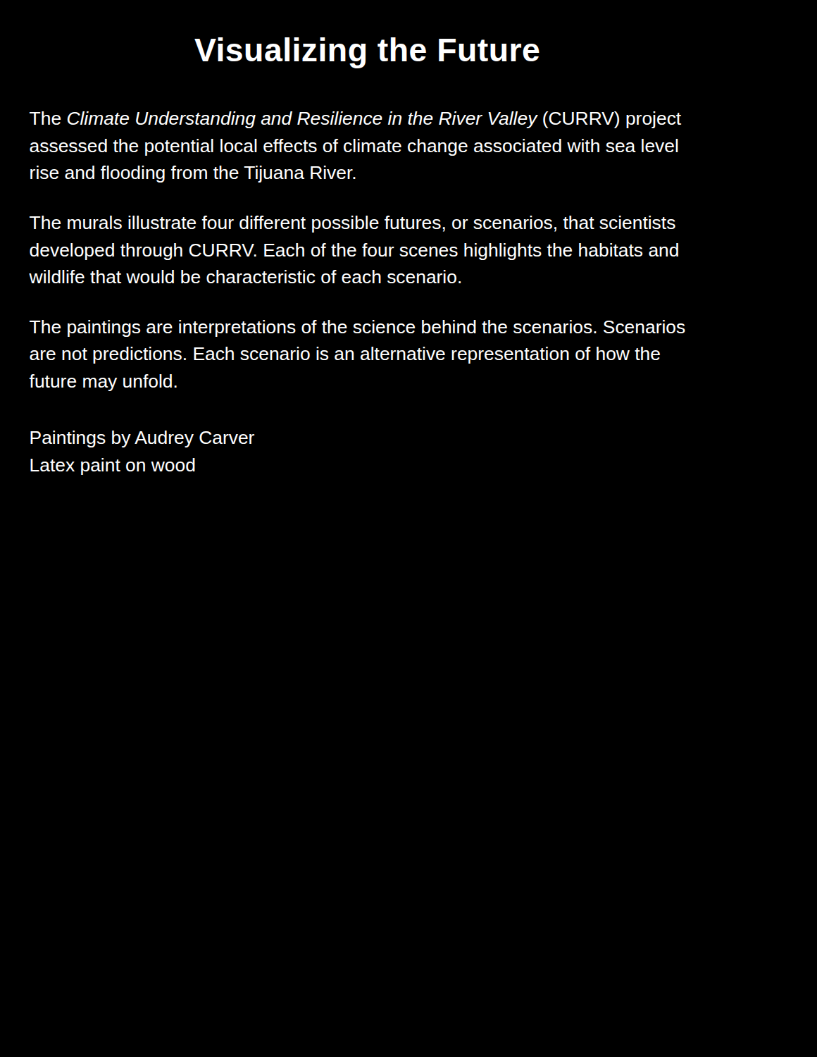Visualizing the Future
The Climate Understanding and Resilience in the River Valley (CURRV) project assessed the potential local effects of climate change associated with sea level rise and flooding from the Tijuana River.
The murals illustrate four different possible futures, or scenarios, that scientists developed through CURRV. Each of the four scenes highlights the habitats and wildlife that would be characteristic of each scenario.
The paintings are interpretations of the science behind the scenarios. Scenarios are not predictions. Each scenario is an alternative representation of how the future may unfold.
Paintings by Audrey Carver Latex paint on wood